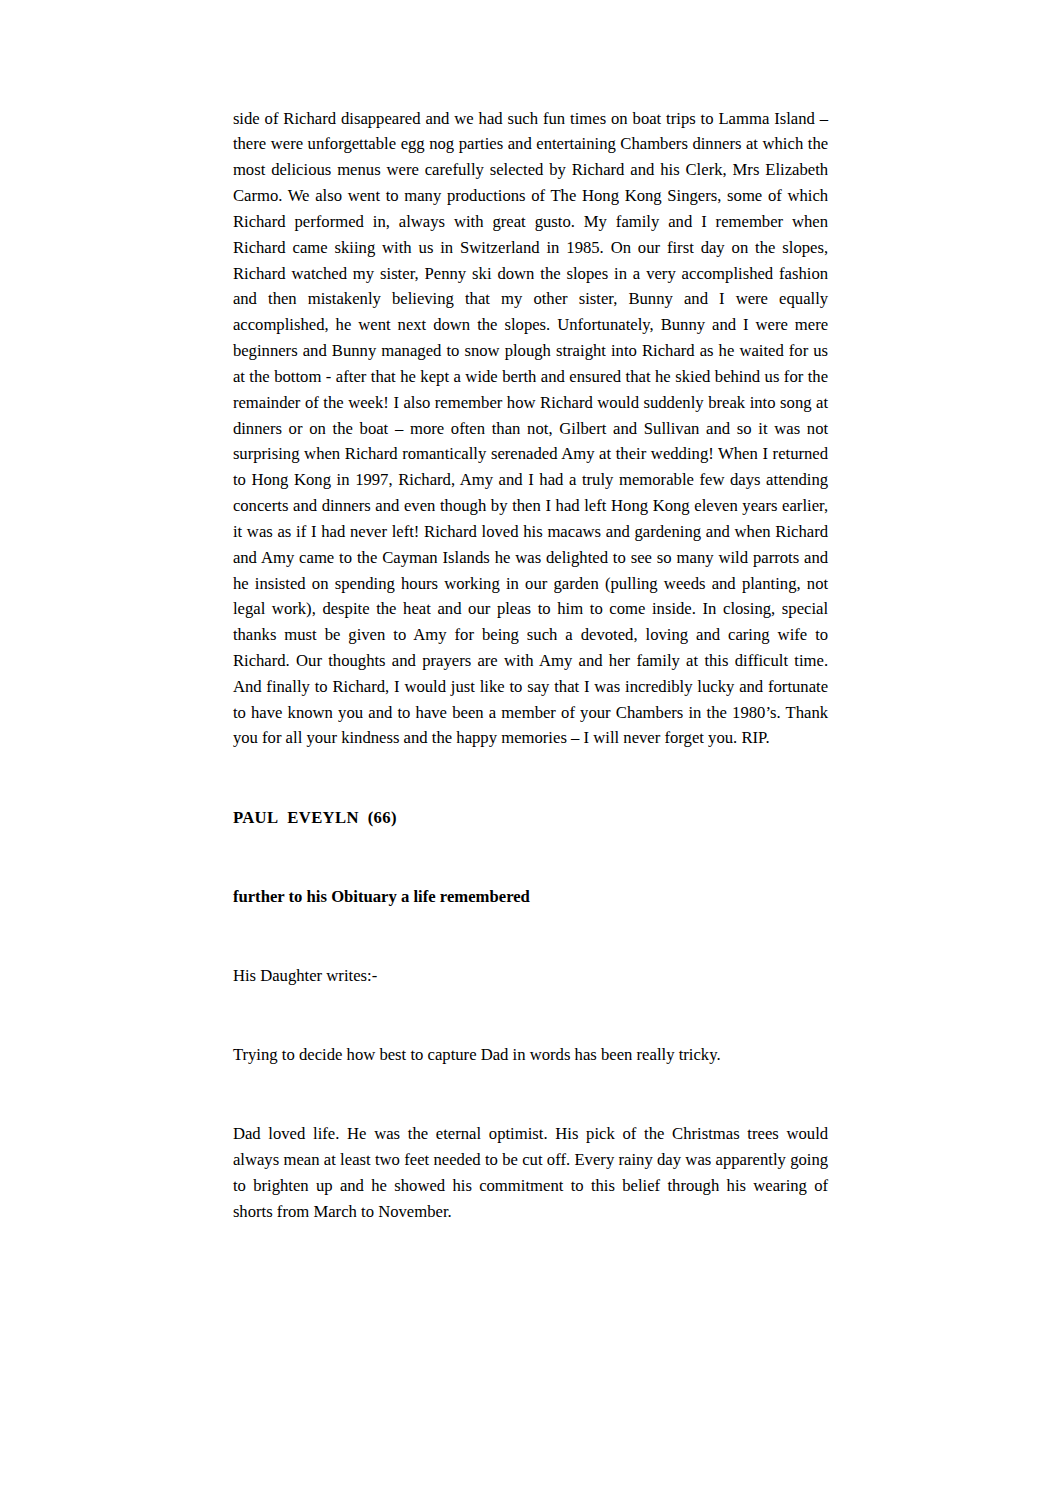side of Richard disappeared and we had such fun times on boat trips to Lamma Island – there were unforgettable egg nog parties and entertaining Chambers dinners at which the most delicious menus were carefully selected by Richard and his Clerk, Mrs Elizabeth Carmo. We also went to many productions of The Hong Kong Singers, some of which Richard performed in, always with great gusto. My family and I remember when Richard came skiing with us in Switzerland in 1985. On our first day on the slopes, Richard watched my sister, Penny ski down the slopes in a very accomplished fashion and then mistakenly believing that my other sister, Bunny and I were equally accomplished, he went next down the slopes. Unfortunately, Bunny and I were mere beginners and Bunny managed to snow plough straight into Richard as he waited for us at the bottom - after that he kept a wide berth and ensured that he skied behind us for the remainder of the week! I also remember how Richard would suddenly break into song at dinners or on the boat – more often than not, Gilbert and Sullivan and so it was not surprising when Richard romantically serenaded Amy at their wedding! When I returned to Hong Kong in 1997, Richard, Amy and I had a truly memorable few days attending concerts and dinners and even though by then I had left Hong Kong eleven years earlier, it was as if I had never left! Richard loved his macaws and gardening and when Richard and Amy came to the Cayman Islands he was delighted to see so many wild parrots and he insisted on spending hours working in our garden (pulling weeds and planting, not legal work), despite the heat and our pleas to him to come inside. In closing, special thanks must be given to Amy for being such a devoted, loving and caring wife to Richard. Our thoughts and prayers are with Amy and her family at this difficult time. And finally to Richard, I would just like to say that I was incredibly lucky and fortunate to have known you and to have been a member of your Chambers in the 1980’s. Thank you for all your kindness and the happy memories – I will never forget you. RIP.
PAUL EVEYLN (66)
further to his Obituary a life remembered
His Daughter writes:-
Trying to decide how best to capture Dad in words has been really tricky.
Dad loved life. He was the eternal optimist. His pick of the Christmas trees would always mean at least two feet needed to be cut off. Every rainy day was apparently going to brighten up and he showed his commitment to this belief through his wearing of shorts from March to November.